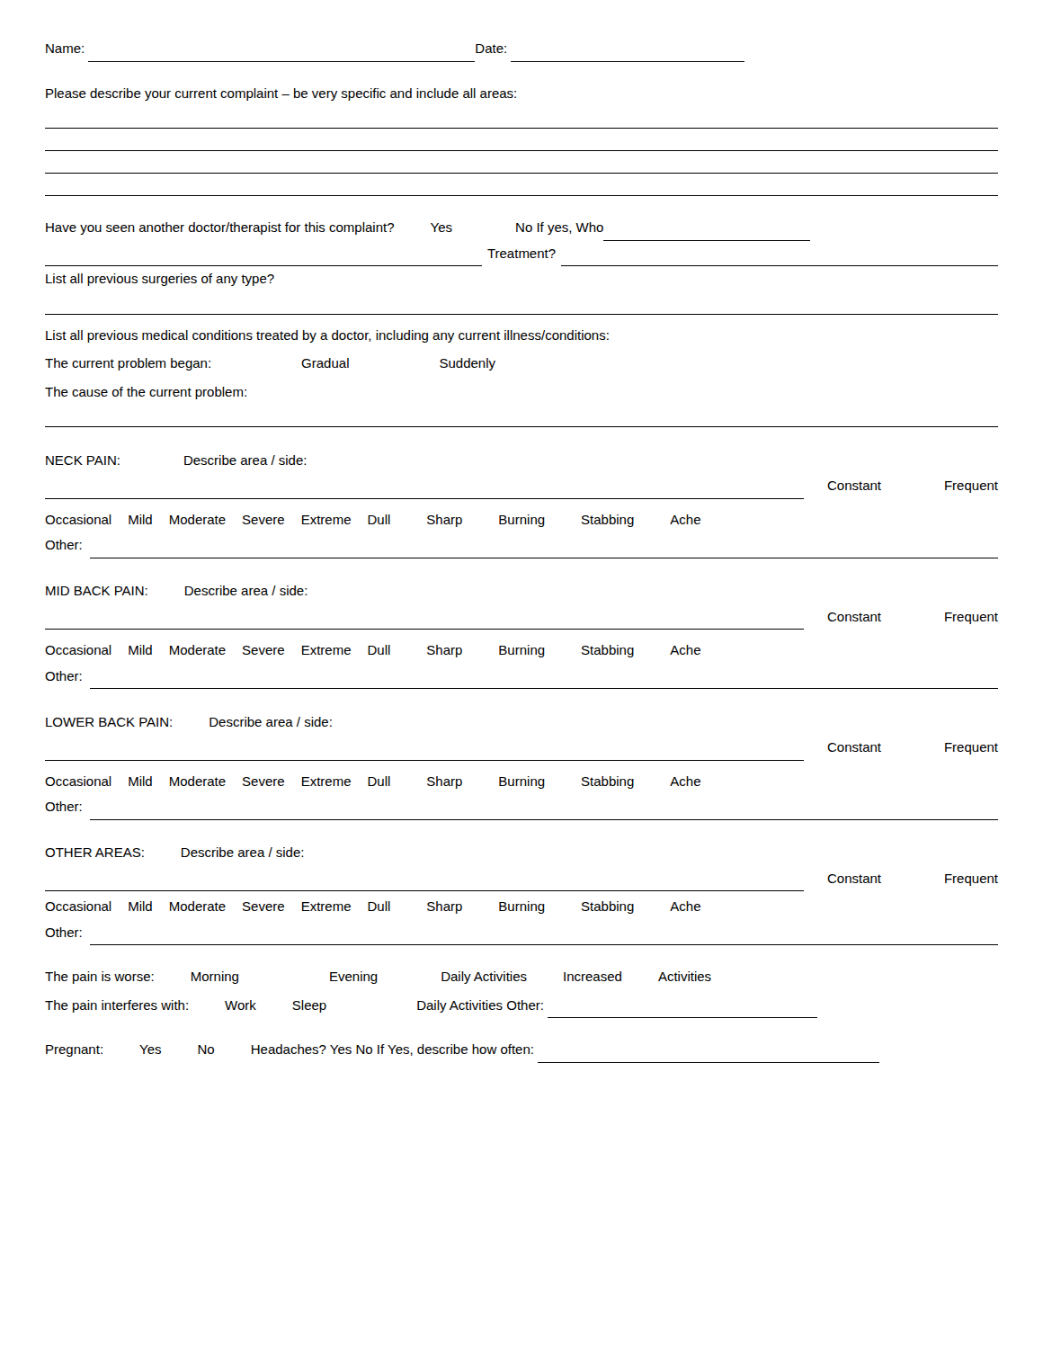Name: Date:
Please describe your current complaint – be very specific and include all areas:
Have you seen another doctor/therapist for this complaint? Yes No If yes, Who
Treatment?
List all previous surgeries of any type?
List all previous medical conditions treated by a doctor, including any current illness/conditions:
The current problem began: Gradual Suddenly
The cause of the current problem:
NECK PAIN: Describe area / side:
Constant Frequent
Occasional Mild Moderate Severe Extreme Dull Sharp Burning Stabbing Ache
Other:
MID BACK PAIN: Describe area / side:
Constant Frequent
Occasional Mild Moderate Severe Extreme Dull Sharp Burning Stabbing Ache
Other:
LOWER BACK PAIN: Describe area / side:
Constant Frequent
Occasional Mild Moderate Severe Extreme Dull Sharp Burning Stabbing Ache
Other:
OTHER AREAS: Describe area / side:
Constant Frequent
Occasional Mild Moderate Severe Extreme Dull Sharp Burning Stabbing Ache
Other:
The pain is worse: Morning Evening Daily Activities Increased Activities
The pain interferes with: Work Sleep Daily Activities Other:
Pregnant: Yes No Headaches? Yes No If Yes, describe how often: